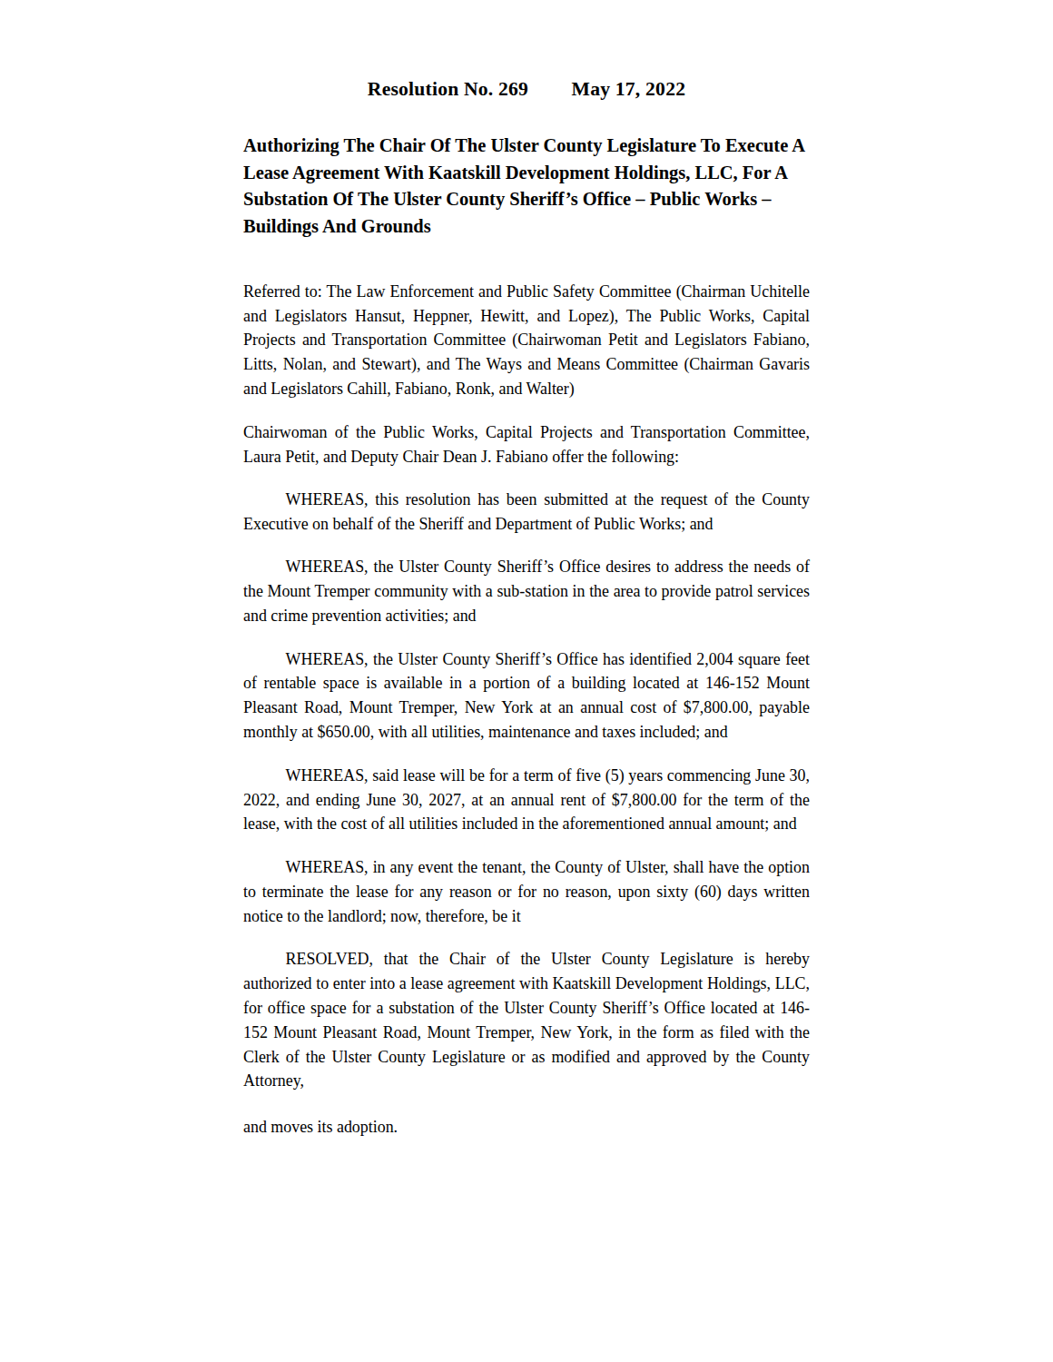Resolution No. 269 May 17, 2022
Authorizing The Chair Of The Ulster County Legislature To Execute A Lease Agreement With Kaatskill Development Holdings, LLC, For A Substation Of The Ulster County Sheriff’s Office – Public Works – Buildings And Grounds
Referred to: The Law Enforcement and Public Safety Committee (Chairman Uchitelle and Legislators Hansut, Heppner, Hewitt, and Lopez), The Public Works, Capital Projects and Transportation Committee (Chairwoman Petit and Legislators Fabiano, Litts, Nolan, and Stewart), and The Ways and Means Committee (Chairman Gavaris and Legislators Cahill, Fabiano, Ronk, and Walter)
Chairwoman of the Public Works, Capital Projects and Transportation Committee, Laura Petit, and Deputy Chair Dean J. Fabiano offer the following:
WHEREAS, this resolution has been submitted at the request of the County Executive on behalf of the Sheriff and Department of Public Works; and
WHEREAS, the Ulster County Sheriff’s Office desires to address the needs of the Mount Tremper community with a sub-station in the area to provide patrol services and crime prevention activities; and
WHEREAS, the Ulster County Sheriff’s Office has identified 2,004 square feet of rentable space is available in a portion of a building located at 146-152 Mount Pleasant Road, Mount Tremper, New York at an annual cost of $7,800.00, payable monthly at $650.00, with all utilities, maintenance and taxes included; and
WHEREAS, said lease will be for a term of five (5) years commencing June 30, 2022, and ending June 30, 2027, at an annual rent of $7,800.00 for the term of the lease, with the cost of all utilities included in the aforementioned annual amount; and
WHEREAS, in any event the tenant, the County of Ulster, shall have the option to terminate the lease for any reason or for no reason, upon sixty (60) days written notice to the landlord; now, therefore, be it
RESOLVED, that the Chair of the Ulster County Legislature is hereby authorized to enter into a lease agreement with Kaatskill Development Holdings, LLC, for office space for a substation of the Ulster County Sheriff’s Office located at 146-152 Mount Pleasant Road, Mount Tremper, New York, in the form as filed with the Clerk of the Ulster County Legislature or as modified and approved by the County Attorney,
and moves its adoption.